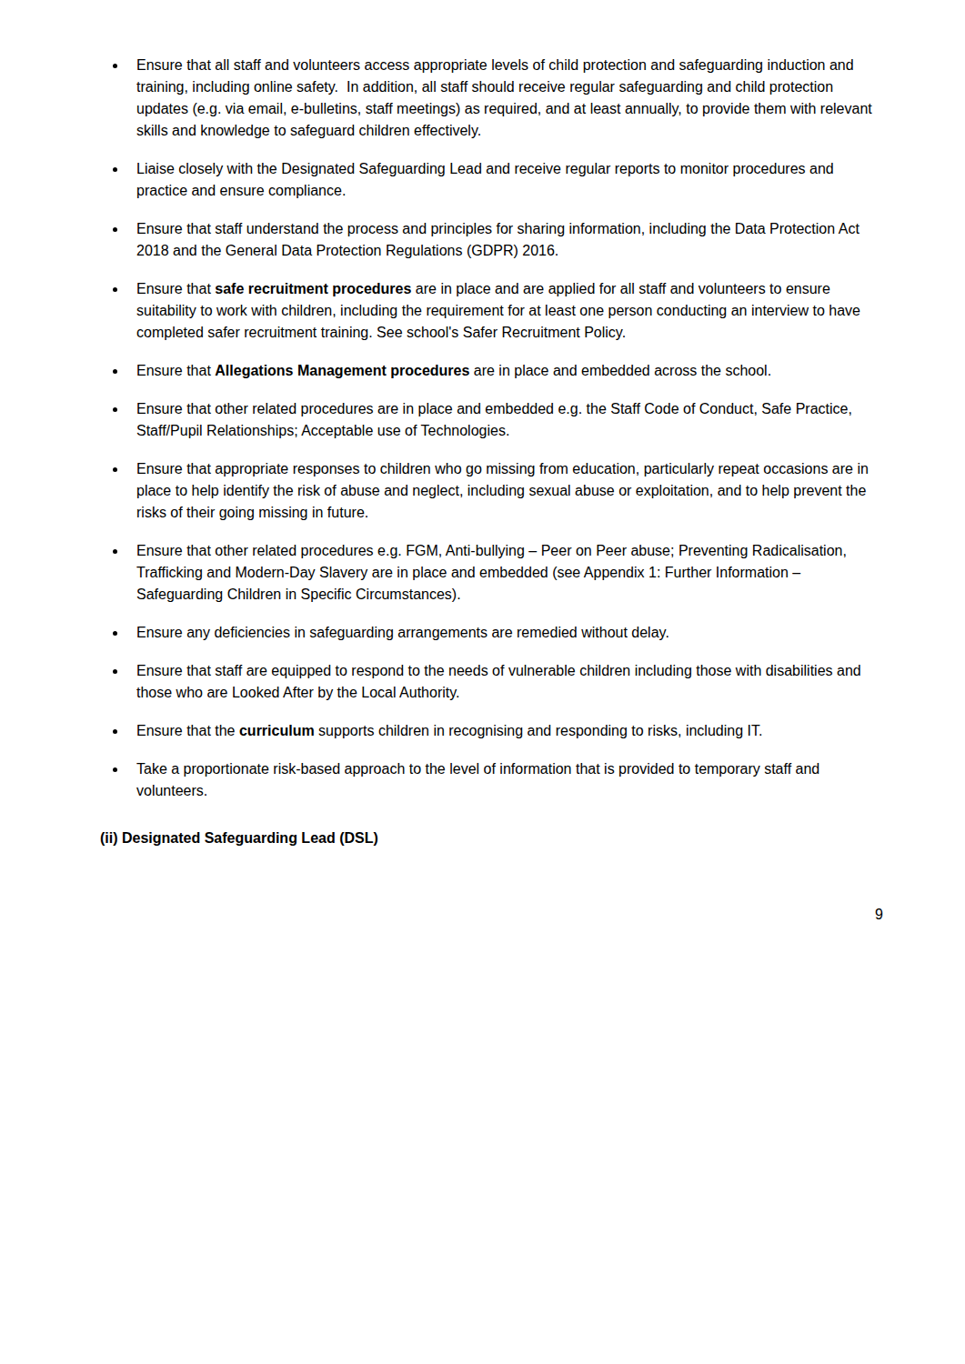Ensure that all staff and volunteers access appropriate levels of child protection and safeguarding induction and training, including online safety. In addition, all staff should receive regular safeguarding and child protection updates (e.g. via email, e-bulletins, staff meetings) as required, and at least annually, to provide them with relevant skills and knowledge to safeguard children effectively.
Liaise closely with the Designated Safeguarding Lead and receive regular reports to monitor procedures and practice and ensure compliance.
Ensure that staff understand the process and principles for sharing information, including the Data Protection Act 2018 and the General Data Protection Regulations (GDPR) 2016.
Ensure that safe recruitment procedures are in place and are applied for all staff and volunteers to ensure suitability to work with children, including the requirement for at least one person conducting an interview to have completed safer recruitment training. See school's Safer Recruitment Policy.
Ensure that Allegations Management procedures are in place and embedded across the school.
Ensure that other related procedures are in place and embedded e.g. the Staff Code of Conduct, Safe Practice, Staff/Pupil Relationships; Acceptable use of Technologies.
Ensure that appropriate responses to children who go missing from education, particularly repeat occasions are in place to help identify the risk of abuse and neglect, including sexual abuse or exploitation, and to help prevent the risks of their going missing in future.
Ensure that other related procedures e.g. FGM, Anti-bullying – Peer on Peer abuse; Preventing Radicalisation, Trafficking and Modern-Day Slavery are in place and embedded (see Appendix 1: Further Information – Safeguarding Children in Specific Circumstances).
Ensure any deficiencies in safeguarding arrangements are remedied without delay.
Ensure that staff are equipped to respond to the needs of vulnerable children including those with disabilities and those who are Looked After by the Local Authority.
Ensure that the curriculum supports children in recognising and responding to risks, including IT.
Take a proportionate risk-based approach to the level of information that is provided to temporary staff and volunteers.
(ii) Designated Safeguarding Lead (DSL)
9